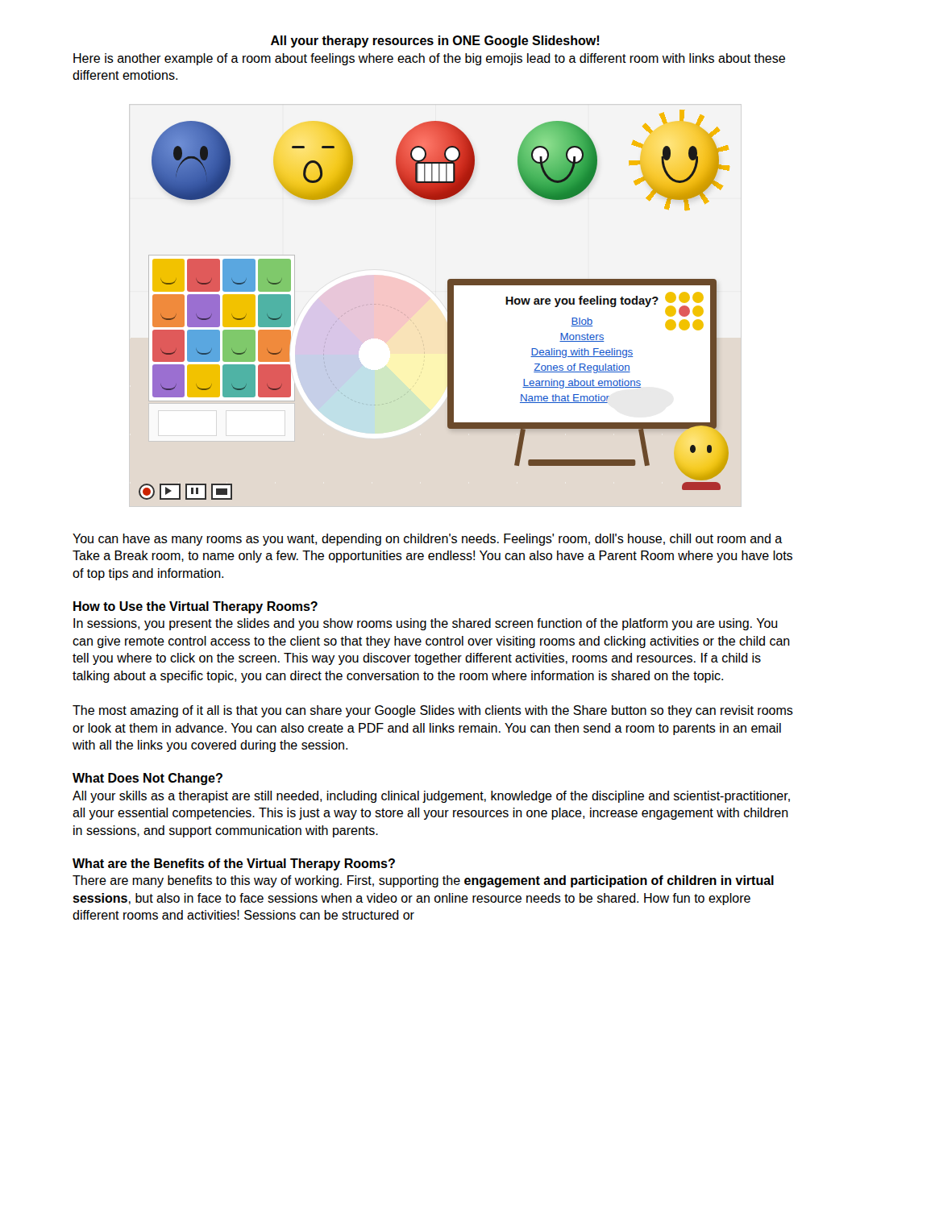All your therapy resources in ONE Google Slideshow!
Here is another example of a room about feelings where each of the big emojis lead to a different room with links about these different emotions.
How are you feeling today?
Blob
Monsters
Dealing with Feelings
Zones of Regulation
Learning about emotions
Name that Emotion Game
You can have as many rooms as you want, depending on children's needs. Feelings' room, doll's house, chill out room and a Take a Break room, to name only a few. The opportunities are endless! You can also have a Parent Room where you have lots of top tips and information.
How to Use the Virtual Therapy Rooms?
In sessions, you present the slides and you show rooms using the shared screen function of the platform you are using. You can give remote control access to the client so that they have control over visiting rooms and clicking activities or the child can tell you where to click on the screen. This way you discover together different activities, rooms and resources. If a child is talking about a specific topic, you can direct the conversation to the room where information is shared on the topic.
The most amazing of it all is that you can share your Google Slides with clients with the Share button so they can revisit rooms or look at them in advance. You can also create a PDF and all links remain. You can then send a room to parents in an email with all the links you covered during the session.
What Does Not Change?
All your skills as a therapist are still needed, including clinical judgement, knowledge of the discipline and scientist-practitioner, all your essential competencies. This is just a way to store all your resources in one place, increase engagement with children in sessions, and support communication with parents.
What are the Benefits of the Virtual Therapy Rooms?
There are many benefits to this way of working. First, supporting the engagement and participation of children in virtual sessions, but also in face to face sessions when a video or an online resource needs to be shared. How fun to explore different rooms and activities! Sessions can be structured or